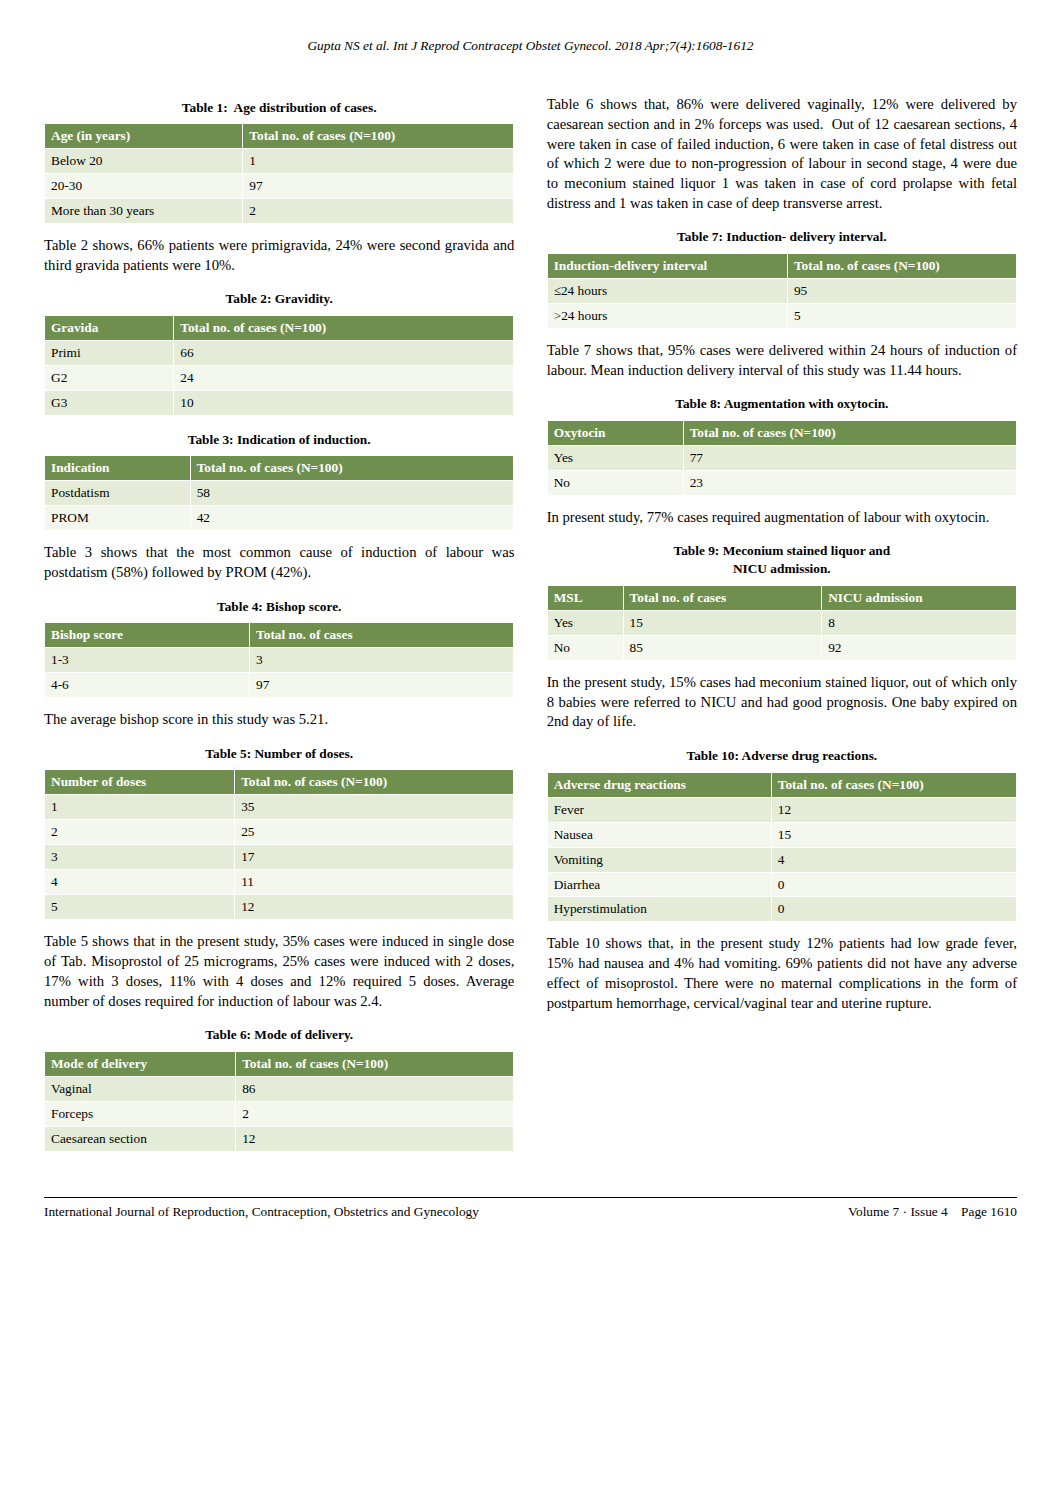Gupta NS et al. Int J Reprod Contracept Obstet Gynecol. 2018 Apr;7(4):1608-1612
Table 1: Age distribution of cases.
| Age (in years) | Total no. of cases (N=100) |
| --- | --- |
| Below 20 | 1 |
| 20-30 | 97 |
| More than 30 years | 2 |
Table 2 shows, 66% patients were primigravida, 24% were second gravida and third gravida patients were 10%.
Table 2: Gravidity.
| Gravida | Total no. of cases (N=100) |
| --- | --- |
| Primi | 66 |
| G2 | 24 |
| G3 | 10 |
Table 3: Indication of induction.
| Indication | Total no. of cases (N=100) |
| --- | --- |
| Postdatism | 58 |
| PROM | 42 |
Table 3 shows that the most common cause of induction of labour was postdatism (58%) followed by PROM (42%).
Table 4: Bishop score.
| Bishop score | Total no. of cases |
| --- | --- |
| 1-3 | 3 |
| 4-6 | 97 |
The average bishop score in this study was 5.21.
Table 5: Number of doses.
| Number of doses | Total no. of cases (N=100) |
| --- | --- |
| 1 | 35 |
| 2 | 25 |
| 3 | 17 |
| 4 | 11 |
| 5 | 12 |
Table 5 shows that in the present study, 35% cases were induced in single dose of Tab. Misoprostol of 25 micrograms, 25% cases were induced with 2 doses, 17% with 3 doses, 11% with 4 doses and 12% required 5 doses. Average number of doses required for induction of labour was 2.4.
Table 6: Mode of delivery.
| Mode of delivery | Total no. of cases (N=100) |
| --- | --- |
| Vaginal | 86 |
| Forceps | 2 |
| Caesarean section | 12 |
Table 6 shows that, 86% were delivered vaginally, 12% were delivered by caesarean section and in 2% forceps was used. Out of 12 caesarean sections, 4 were taken in case of failed induction, 6 were taken in case of fetal distress out of which 2 were due to non-progression of labour in second stage, 4 were due to meconium stained liquor 1 was taken in case of cord prolapse with fetal distress and 1 was taken in case of deep transverse arrest.
Table 7: Induction- delivery interval.
| Induction-delivery interval | Total no. of cases (N=100) |
| --- | --- |
| ≤24 hours | 95 |
| >24 hours | 5 |
Table 7 shows that, 95% cases were delivered within 24 hours of induction of labour. Mean induction delivery interval of this study was 11.44 hours.
Table 8: Augmentation with oxytocin.
| Oxytocin | Total no. of cases (N=100) |
| --- | --- |
| Yes | 77 |
| No | 23 |
In present study, 77% cases required augmentation of labour with oxytocin.
Table 9: Meconium stained liquor and
NICU admission.
| MSL | Total no. of cases | NICU admission |
| --- | --- | --- |
| Yes | 15 | 8 |
| No | 85 | 92 |
In the present study, 15% cases had meconium stained liquor, out of which only 8 babies were referred to NICU and had good prognosis. One baby expired on 2nd day of life.
Table 10: Adverse drug reactions.
| Adverse drug reactions | Total no. of cases (N=100) |
| --- | --- |
| Fever | 12 |
| Nausea | 15 |
| Vomiting | 4 |
| Diarrhea | 0 |
| Hyperstimulation | 0 |
Table 10 shows that, in the present study 12% patients had low grade fever, 15% had nausea and 4% had vomiting. 69% patients did not have any adverse effect of misoprostol. There were no maternal complications in the form of postpartum hemorrhage, cervical/vaginal tear and uterine rupture.
International Journal of Reproduction, Contraception, Obstetrics and Gynecology
Volume 7 · Issue 4 Page 1610